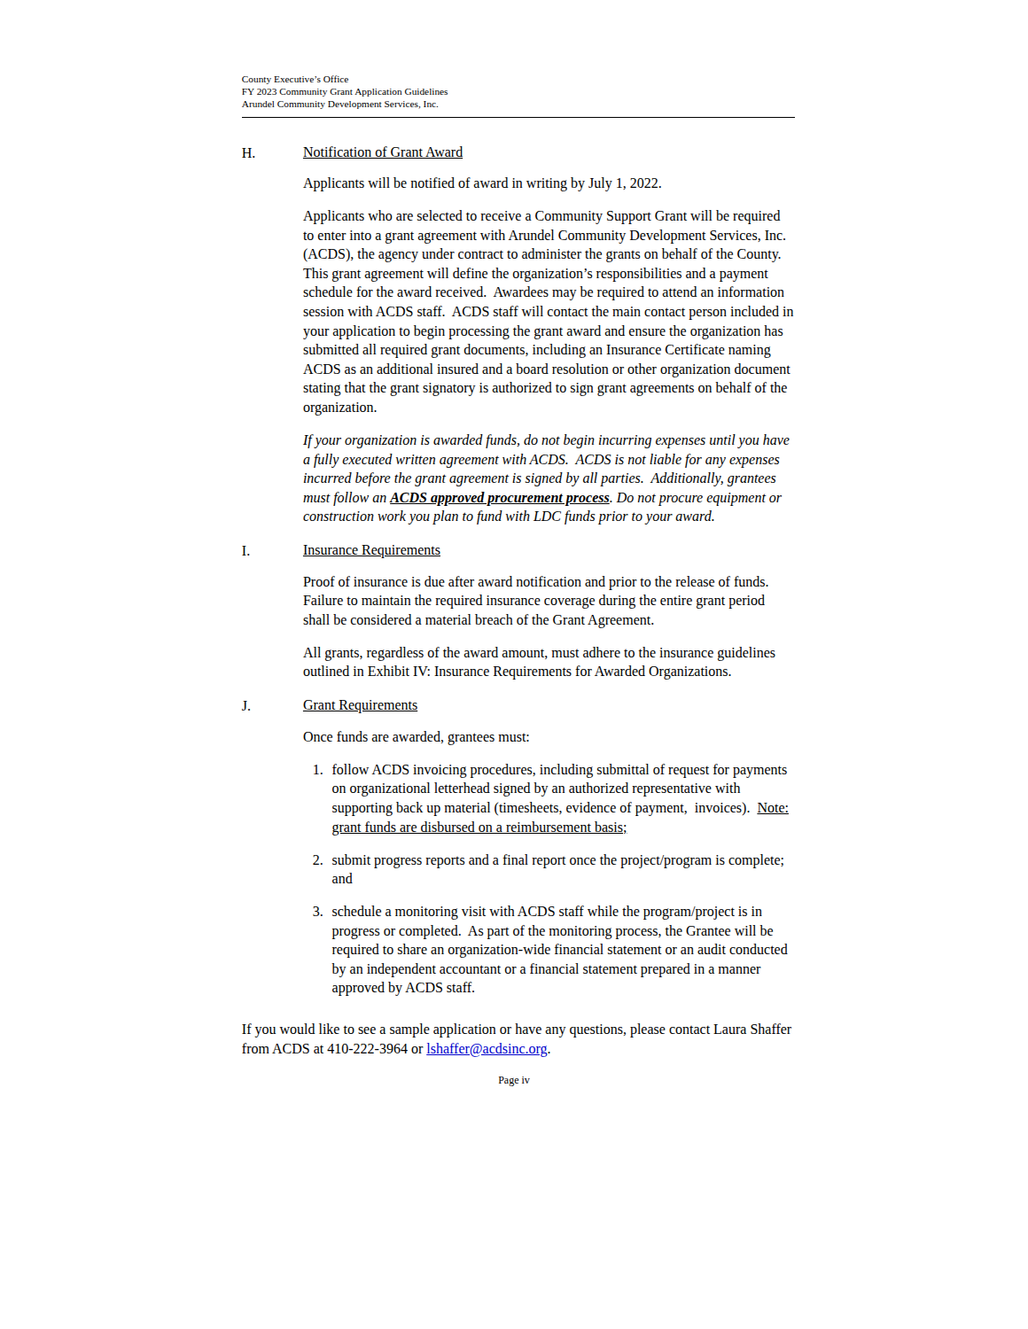County Executive’s Office
FY 2023 Community Grant Application Guidelines
Arundel Community Development Services, Inc.
H.
Notification of Grant Award
Applicants will be notified of award in writing by July 1, 2022.
Applicants who are selected to receive a Community Support Grant will be required to enter into a grant agreement with Arundel Community Development Services, Inc. (ACDS), the agency under contract to administer the grants on behalf of the County. This grant agreement will define the organization’s responsibilities and a payment schedule for the award received. Awardees may be required to attend an information session with ACDS staff. ACDS staff will contact the main contact person included in your application to begin processing the grant award and ensure the organization has submitted all required grant documents, including an Insurance Certificate naming ACDS as an additional insured and a board resolution or other organization document stating that the grant signatory is authorized to sign grant agreements on behalf of the organization.
If your organization is awarded funds, do not begin incurring expenses until you have a fully executed written agreement with ACDS. ACDS is not liable for any expenses incurred before the grant agreement is signed by all parties. Additionally, grantees must follow an ACDS approved procurement process. Do not procure equipment or construction work you plan to fund with LDC funds prior to your award.
I.
Insurance Requirements
Proof of insurance is due after award notification and prior to the release of funds. Failure to maintain the required insurance coverage during the entire grant period shall be considered a material breach of the Grant Agreement.
All grants, regardless of the award amount, must adhere to the insurance guidelines outlined in Exhibit IV: Insurance Requirements for Awarded Organizations.
J.
Grant Requirements
Once funds are awarded, grantees must:
follow ACDS invoicing procedures, including submittal of request for payments on organizational letterhead signed by an authorized representative with supporting back up material (timesheets, evidence of payment, invoices). Note: grant funds are disbursed on a reimbursement basis;
submit progress reports and a final report once the project/program is complete; and
schedule a monitoring visit with ACDS staff while the program/project is in progress or completed. As part of the monitoring process, the Grantee will be required to share an organization-wide financial statement or an audit conducted by an independent accountant or a financial statement prepared in a manner approved by ACDS staff.
If you would like to see a sample application or have any questions, please contact Laura Shaffer from ACDS at 410-222-3964 or lshaffer@acdsinc.org.
Page iv